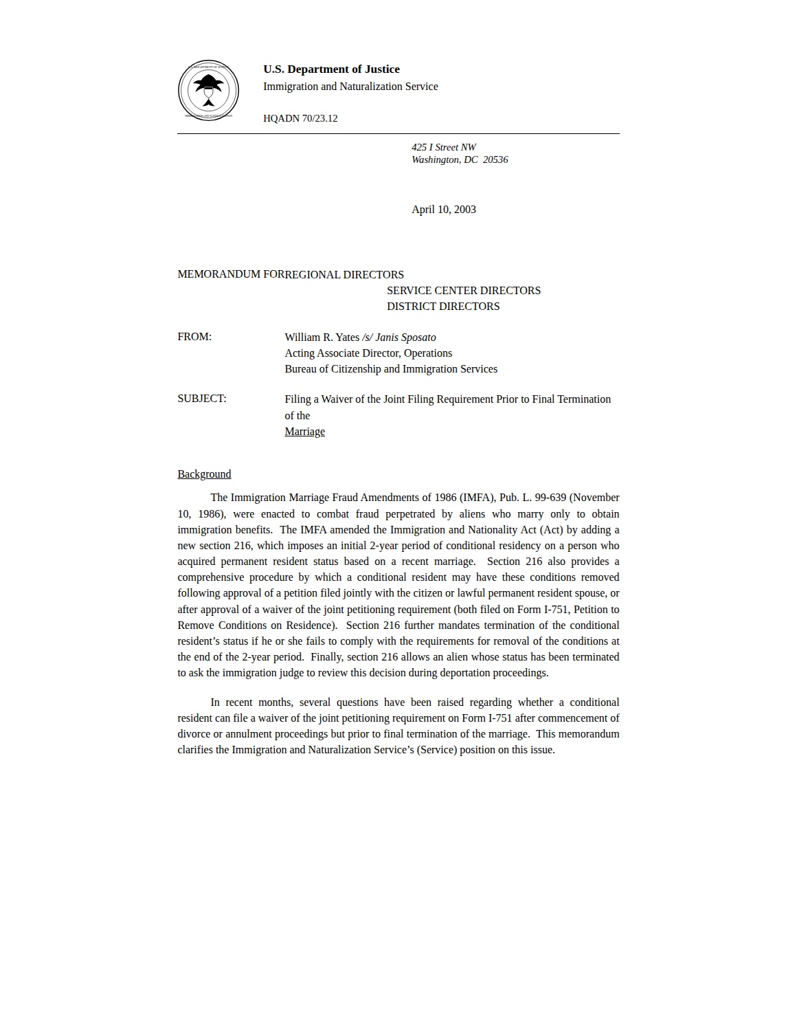U.S. DEPARTMENT OF JUSTICE IMMIGRATION AND NATURALIZATION
U.S. Department of Justice
Immigration and Naturalization Service
HQADN 70/23.12
425 I Street NW
Washington, DC 20536
April 10, 2003
| MEMORANDUM FOR | REGIONAL DIRECTORS SERVICE CENTER DIRECTORS DISTRICT DIRECTORS |
| FROM: | William R. Yates /s/ Janis Sposato Acting Associate Director, Operations Bureau of Citizenship and Immigration Services |
| SUBJECT: | Filing a Waiver of the Joint Filing Requirement Prior to Final Termination of the Marriage |
Background
The Immigration Marriage Fraud Amendments of 1986 (IMFA), Pub. L. 99-639 (November 10, 1986), were enacted to combat fraud perpetrated by aliens who marry only to obtain immigration benefits. The IMFA amended the Immigration and Nationality Act (Act) by adding a new section 216, which imposes an initial 2-year period of conditional residency on a person who acquired permanent resident status based on a recent marriage. Section 216 also provides a comprehensive procedure by which a conditional resident may have these conditions removed following approval of a petition filed jointly with the citizen or lawful permanent resident spouse, or after approval of a waiver of the joint petitioning requirement (both filed on Form I-751, Petition to Remove Conditions on Residence). Section 216 further mandates termination of the conditional resident’s status if he or she fails to comply with the requirements for removal of the conditions at the end of the 2-year period. Finally, section 216 allows an alien whose status has been terminated to ask the immigration judge to review this decision during deportation proceedings.
In recent months, several questions have been raised regarding whether a conditional resident can file a waiver of the joint petitioning requirement on Form I-751 after commencement of divorce or annulment proceedings but prior to final termination of the marriage. This memorandum clarifies the Immigration and Naturalization Service’s (Service) position on this issue.